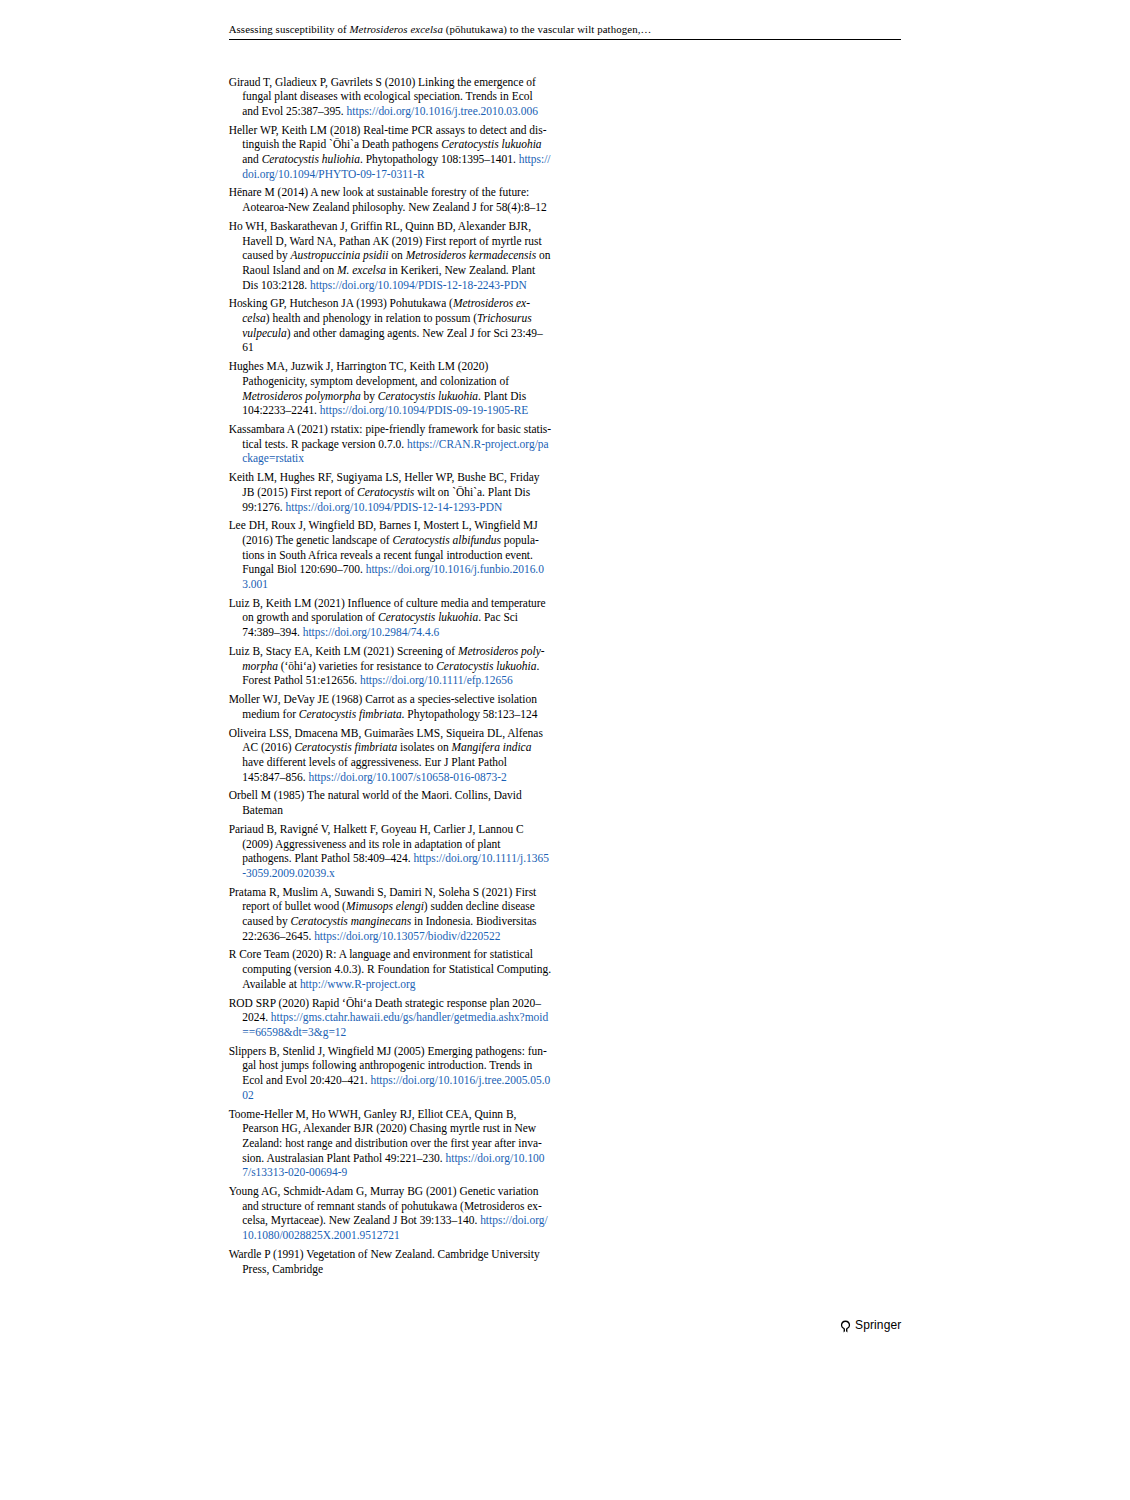Assessing susceptibility of Metrosideros excelsa (pōhutukawa) to the vascular wilt pathogen,…
Giraud T, Gladieux P, Gavrilets S (2010) Linking the emergence of fungal plant diseases with ecological speciation. Trends in Ecol and Evol 25:387–395. https://doi.org/10.1016/j.tree.2010.03.006
Heller WP, Keith LM (2018) Real-time PCR assays to detect and distinguish the Rapid `Ōhi`a Death pathogens Ceratocystis lukuohia and Ceratocystis huliohia. Phytopathology 108:1395–1401. https://doi.org/10.1094/PHYTO-09-17-0311-R
Hēnare M (2014) A new look at sustainable forestry of the future: Aotearoa-New Zealand philosophy. New Zealand J for 58(4):8–12
Ho WH, Baskarathevan J, Griffin RL, Quinn BD, Alexander BJR, Havell D, Ward NA, Pathan AK (2019) First report of myrtle rust caused by Austropuccinia psidii on Metrosideros kermadecensis on Raoul Island and on M. excelsa in Kerikeri, New Zealand. Plant Dis 103:2128. https://doi.org/10.1094/PDIS-12-18-2243-PDN
Hosking GP, Hutcheson JA (1993) Pohutukawa (Metrosideros excelsa) health and phenology in relation to possum (Trichosurus vulpecula) and other damaging agents. New Zeal J for Sci 23:49–61
Hughes MA, Juzwik J, Harrington TC, Keith LM (2020) Pathogenicity, symptom development, and colonization of Metrosideros polymorpha by Ceratocystis lukuohia. Plant Dis 104:2233–2241. https://doi.org/10.1094/PDIS-09-19-1905-RE
Kassambara A (2021) rstatix: pipe-friendly framework for basic statistical tests. R package version 0.7.0. https://CRAN.R-project.org/package=rstatix
Keith LM, Hughes RF, Sugiyama LS, Heller WP, Bushe BC, Friday JB (2015) First report of Ceratocystis wilt on `Ōhi`a. Plant Dis 99:1276. https://doi.org/10.1094/PDIS-12-14-1293-PDN
Lee DH, Roux J, Wingfield BD, Barnes I, Mostert L, Wingfield MJ (2016) The genetic landscape of Ceratocystis albifundus populations in South Africa reveals a recent fungal introduction event. Fungal Biol 120:690–700. https://doi.org/10.1016/j.funbio.2016.03.001
Luiz B, Keith LM (2021) Influence of culture media and temperature on growth and sporulation of Ceratocystis lukuohia. Pac Sci 74:389–394. https://doi.org/10.2984/74.4.6
Luiz B, Stacy EA, Keith LM (2021) Screening of Metrosideros polymorpha (‘ōhi‘a) varieties for resistance to Ceratocystis lukuohia. Forest Pathol 51:e12656. https://doi.org/10.1111/efp.12656
Moller WJ, DeVay JE (1968) Carrot as a species-selective isolation medium for Ceratocystis fimbriata. Phytopathology 58:123–124
Oliveira LSS, Dmacena MB, Guimarães LMS, Siqueira DL, Alfenas AC (2016) Ceratocystis fimbriata isolates on Mangifera indica have different levels of aggressiveness. Eur J Plant Pathol 145:847–856. https://doi.org/10.1007/s10658-016-0873-2
Orbell M (1985) The natural world of the Maori. Collins, David Bateman
Pariaud B, Ravigné V, Halkett F, Goyeau H, Carlier J, Lannou C (2009) Aggressiveness and its role in adaptation of plant pathogens. Plant Pathol 58:409–424. https://doi.org/10.1111/j.1365-3059.2009.02039.x
Pratama R, Muslim A, Suwandi S, Damiri N, Soleha S (2021) First report of bullet wood (Mimusops elengi) sudden decline disease caused by Ceratocystis manginecans in Indonesia. Biodiversitas 22:2636–2645. https://doi.org/10.13057/biodiv/d220522
R Core Team (2020) R: A language and environment for statistical computing (version 4.0.3). R Foundation for Statistical Computing. Available at http://www.R-project.org
ROD SRP (2020) Rapid ‘Ōhi‘a Death strategic response plan 2020–2024. https://gms.ctahr.hawaii.edu/gs/handler/getmedia.ashx?moid==66598&dt=3&g=12
Slippers B, Stenlid J, Wingfield MJ (2005) Emerging pathogens: fungal host jumps following anthropogenic introduction. Trends in Ecol and Evol 20:420–421. https://doi.org/10.1016/j.tree.2005.05.002
Toome-Heller M, Ho WWH, Ganley RJ, Elliot CEA, Quinn B, Pearson HG, Alexander BJR (2020) Chasing myrtle rust in New Zealand: host range and distribution over the first year after invasion. Australasian Plant Pathol 49:221–230. https://doi.org/10.1007/s13313-020-00694-9
Young AG, Schmidt-Adam G, Murray BG (2001) Genetic variation and structure of remnant stands of pohutukawa (Metrosideros excelsa, Myrtaceae). New Zealand J Bot 39:133–140. https://doi.org/10.1080/0028825X.2001.9512721
Wardle P (1991) Vegetation of New Zealand. Cambridge University Press, Cambridge
Springer